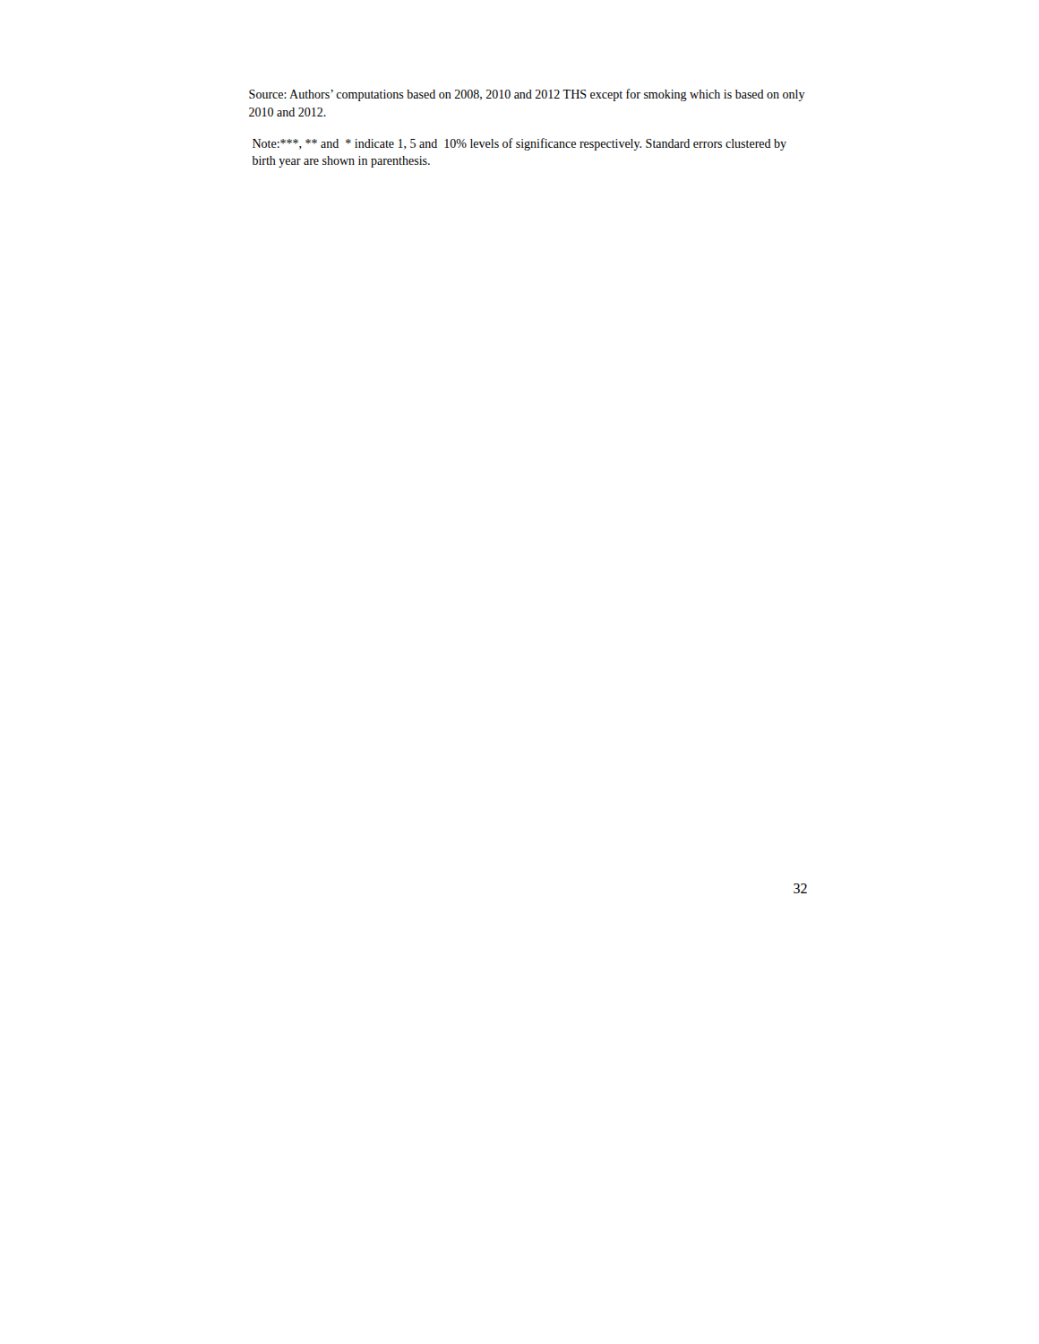Source: Authors’ computations based on 2008, 2010 and 2012 THS except for smoking which is based on only 2010 and 2012.
Note:***, ** and * indicate 1, 5 and 10% levels of significance respectively. Standard errors clustered by birth year are shown in parenthesis.
32